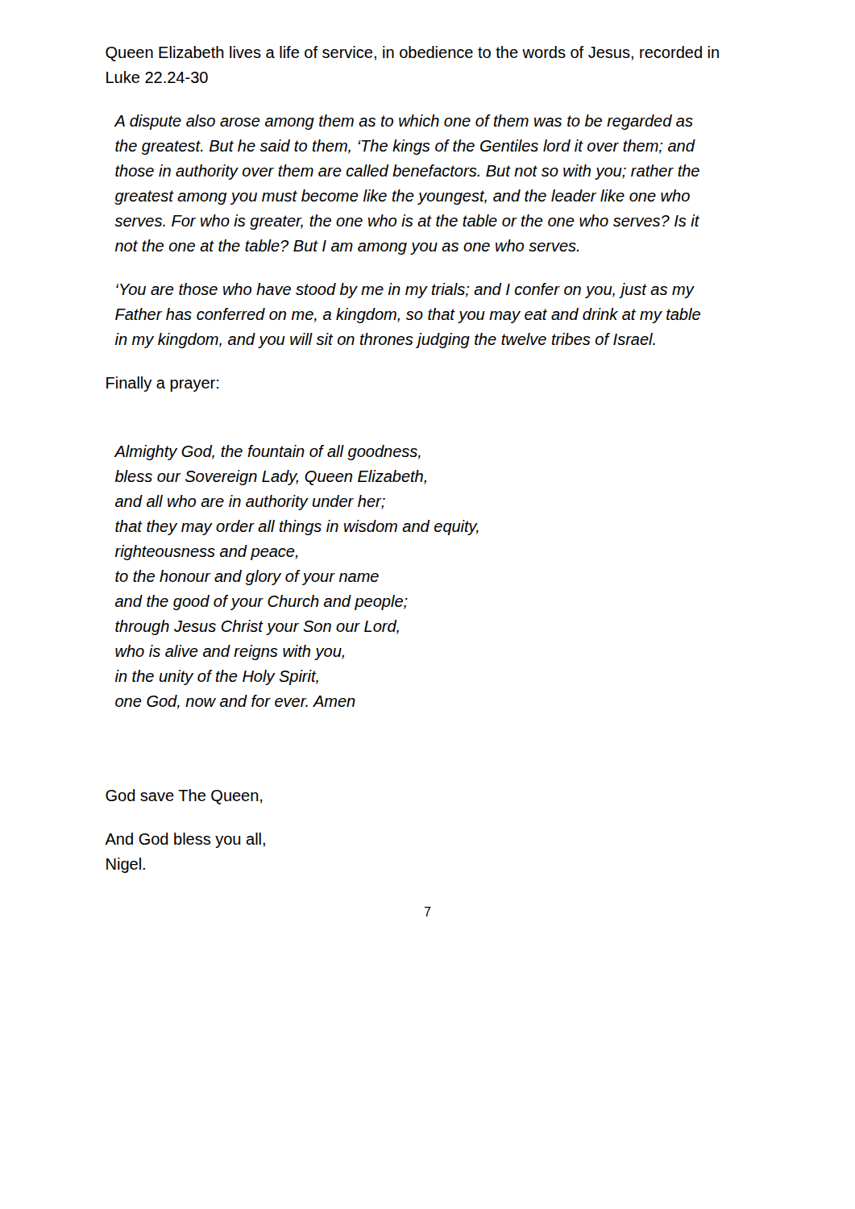Queen Elizabeth lives a life of service, in obedience to the words of Jesus, recorded in Luke 22.24-30
A dispute also arose among them as to which one of them was to be regarded as the greatest. But he said to them, ‘The kings of the Gentiles lord it over them; and those in authority over them are called benefactors. But not so with you; rather the greatest among you must become like the youngest, and the leader like one who serves. For who is greater, the one who is at the table or the one who serves? Is it not the one at the table? But I am among you as one who serves.
‘You are those who have stood by me in my trials; and I confer on you, just as my Father has conferred on me, a kingdom, so that you may eat and drink at my table in my kingdom, and you will sit on thrones judging the twelve tribes of Israel.
Finally a prayer:
Almighty God, the fountain of all goodness, bless our Sovereign Lady, Queen Elizabeth, and all who are in authority under her; that they may order all things in wisdom and equity, righteousness and peace, to the honour and glory of your name and the good of your Church and people; through Jesus Christ your Son our Lord, who is alive and reigns with you, in the unity of the Holy Spirit, one God, now and for ever. Amen
God save The Queen,
And God bless you all,
Nigel.
7